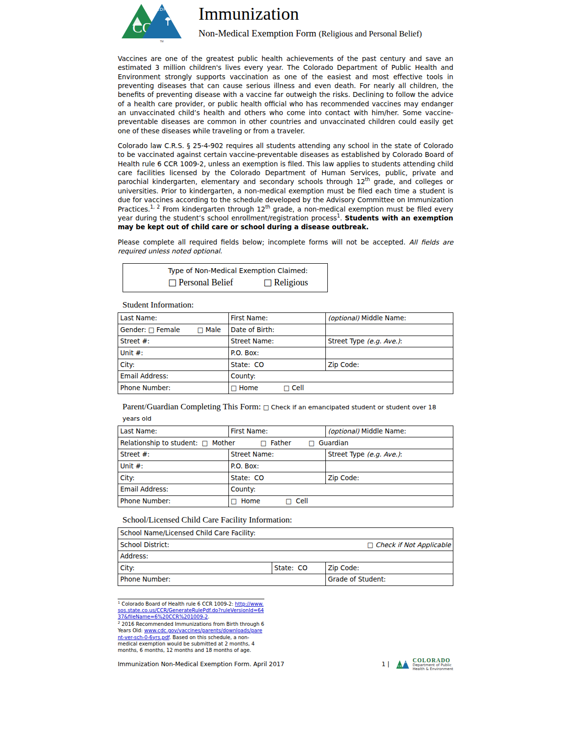CO CDPHE TM
Immunization
Non-Medical Exemption Form (Religious and Personal Belief)
Vaccines are one of the greatest public health achievements of the past century and save an estimated 3 million children's lives every year. The Colorado Department of Public Health and Environment strongly supports vaccination as one of the easiest and most effective tools in preventing diseases that can cause serious illness and even death. For nearly all children, the benefits of preventing disease with a vaccine far outweigh the risks. Declining to follow the advice of a health care provider, or public health official who has recommended vaccines may endanger an unvaccinated child’s health and others who come into contact with him/her. Some vaccine-preventable diseases are common in other countries and unvaccinated children could easily get one of these diseases while traveling or from a traveler.
Colorado law C.R.S. § 25-4-902 requires all students attending any school in the state of Colorado to be vaccinated against certain vaccine-preventable diseases as established by Colorado Board of Health rule 6 CCR 1009-2, unless an exemption is filed. This law applies to students attending child care facilities licensed by the Colorado Department of Human Services, public, private and parochial kindergarten, elementary and secondary schools through 12th grade, and colleges or universities. Prior to kindergarten, a non-medical exemption must be filed each time a student is due for vaccines according to the schedule developed by the Advisory Committee on Immunization Practices.1, 2 From kindergarten through 12th grade, a non-medical exemption must be filed every year during the student’s school enrollment/registration process1. Students with an exemption may be kept out of child care or school during a disease outbreak.
Please complete all required fields below; incomplete forms will not be accepted. All fields are required unless noted optional.
Type of Non-Medical Exemption Claimed:
□ Personal Belief □ Religious
Student Information:
| Last Name: | First Name: | (optional) Middle Name: |
| Gender: □ Female □ Male | Date of Birth: | |
| Street #: | Street Name: | Street Type (e.g. Ave.) : |
| Unit #: | P.O. Box: | |
| City: | State: CO | Zip Code: |
| Email Address: | County: |
| Phone Number: | □ Home □ Cell |
Parent/Guardian Completing This Form: □ Check if an emancipated student or student over 18 years old
| Last Name: | First Name: | (optional) Middle Name: |
| Relationship to student: □ Mother □ Father □ Guardian |
| Street #: | Street Name: | Street Type (e.g. Ave.) : |
| Unit #: | P.O. Box: | |
| City: | State: CO | Zip Code: |
| Email Address: | County: |
| Phone Number: | □ Home □ Cell |
School/Licensed Child Care Facility Information:
| School Name/Licensed Child Care Facility: |
| School District: □ Check if Not Applicable |
| Address: |
| City: | State: CO | Zip Code: |
| Phone Number: | Grade of Student: |
1 Colorado Board of Health rule 6 CCR 1009-2: http://www.sos.state.co.us/CCR/GenerateRulePdf.do?ruleVersionId=6437&fileName=6%20CCR%201009-2.
2 2016 Recommended Immunizations from Birth through 6 Years Old: www.cdc.gov/vaccines/parents/downloads/parent-ver-sch-0-6yrs.pdf. Based on this schedule, a non-medical exemption would be submitted at 2 months, 4 months, 6 months, 12 months and 18 months of age.
Immunization Non-Medical Exemption Form. April 2017
1 |
CO CDPHE
COLORADO
Department of Public
Health & Environment